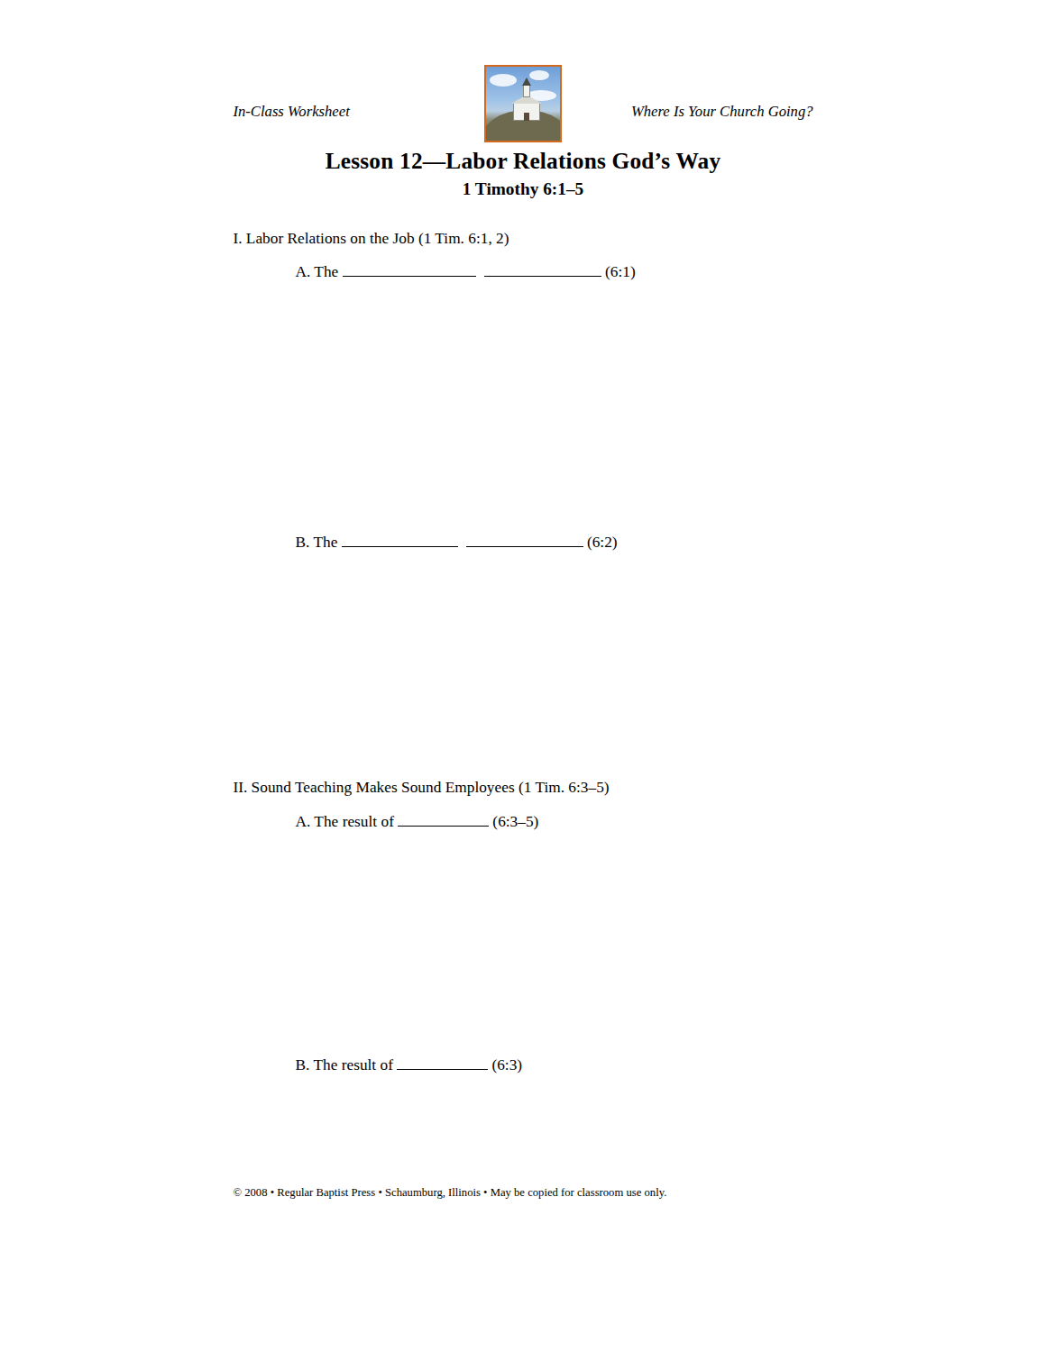In-Class Worksheet
Where Is Your Church Going?
Lesson 12—Labor Relations God’s Way
1 Timothy 6:1–5
I. Labor Relations on the Job (1 Tim. 6:1, 2)
A. The (6:1)
B. The (6:2)
II. Sound Teaching Makes Sound Employees (1 Tim. 6:3–5)
A. The result of (6:3–5)
B. The result of (6:3)
© 2008 • Regular Baptist Press • Schaumburg, Illinois • May be copied for classroom use only.